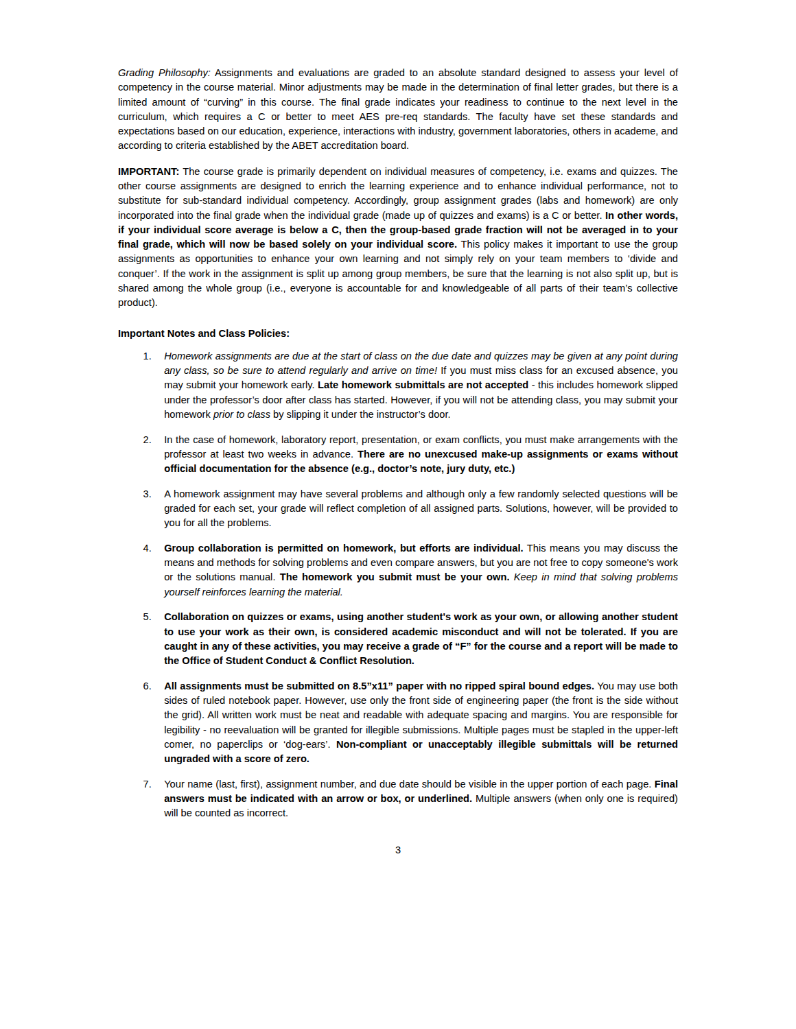Grading Philosophy: Assignments and evaluations are graded to an absolute standard designed to assess your level of competency in the course material. Minor adjustments may be made in the determination of final letter grades, but there is a limited amount of “curving” in this course. The final grade indicates your readiness to continue to the next level in the curriculum, which requires a C or better to meet AES pre-req standards. The faculty have set these standards and expectations based on our education, experience, interactions with industry, government laboratories, others in academe, and according to criteria established by the ABET accreditation board.
IMPORTANT: The course grade is primarily dependent on individual measures of competency, i.e. exams and quizzes. The other course assignments are designed to enrich the learning experience and to enhance individual performance, not to substitute for sub-standard individual competency. Accordingly, group assignment grades (labs and homework) are only incorporated into the final grade when the individual grade (made up of quizzes and exams) is a C or better. In other words, if your individual score average is below a C, then the group-based grade fraction will not be averaged in to your final grade, which will now be based solely on your individual score. This policy makes it important to use the group assignments as opportunities to enhance your own learning and not simply rely on your team members to ‘divide and conquer’. If the work in the assignment is split up among group members, be sure that the learning is not also split up, but is shared among the whole group (i.e., everyone is accountable for and knowledgeable of all parts of their team’s collective product).
Important Notes and Class Policies:
Homework assignments are due at the start of class on the due date and quizzes may be given at any point during any class, so be sure to attend regularly and arrive on time! If you must miss class for an excused absence, you may submit your homework early. Late homework submittals are not accepted - this includes homework slipped under the professor’s door after class has started. However, if you will not be attending class, you may submit your homework prior to class by slipping it under the instructor’s door.
In the case of homework, laboratory report, presentation, or exam conflicts, you must make arrangements with the professor at least two weeks in advance. There are no unexcused make-up assignments or exams without official documentation for the absence (e.g., doctor’s note, jury duty, etc.)
A homework assignment may have several problems and although only a few randomly selected questions will be graded for each set, your grade will reflect completion of all assigned parts. Solutions, however, will be provided to you for all the problems.
Group collaboration is permitted on homework, but efforts are individual. This means you may discuss the means and methods for solving problems and even compare answers, but you are not free to copy someone's work or the solutions manual. The homework you submit must be your own. Keep in mind that solving problems yourself reinforces learning the material.
Collaboration on quizzes or exams, using another student's work as your own, or allowing another student to use your work as their own, is considered academic misconduct and will not be tolerated. If you are caught in any of these activities, you may receive a grade of “F” for the course and a report will be made to the Office of Student Conduct & Conflict Resolution.
All assignments must be submitted on 8.5”x11” paper with no ripped spiral bound edges. You may use both sides of ruled notebook paper. However, use only the front side of engineering paper (the front is the side without the grid). All written work must be neat and readable with adequate spacing and margins. You are responsible for legibility - no reevaluation will be granted for illegible submissions. Multiple pages must be stapled in the upper-left comer, no paperclips or ‘dog-ears’. Non-compliant or unacceptably illegible submittals will be returned ungraded with a score of zero.
Your name (last, first), assignment number, and due date should be visible in the upper portion of each page. Final answers must be indicated with an arrow or box, or underlined. Multiple answers (when only one is required) will be counted as incorrect.
3